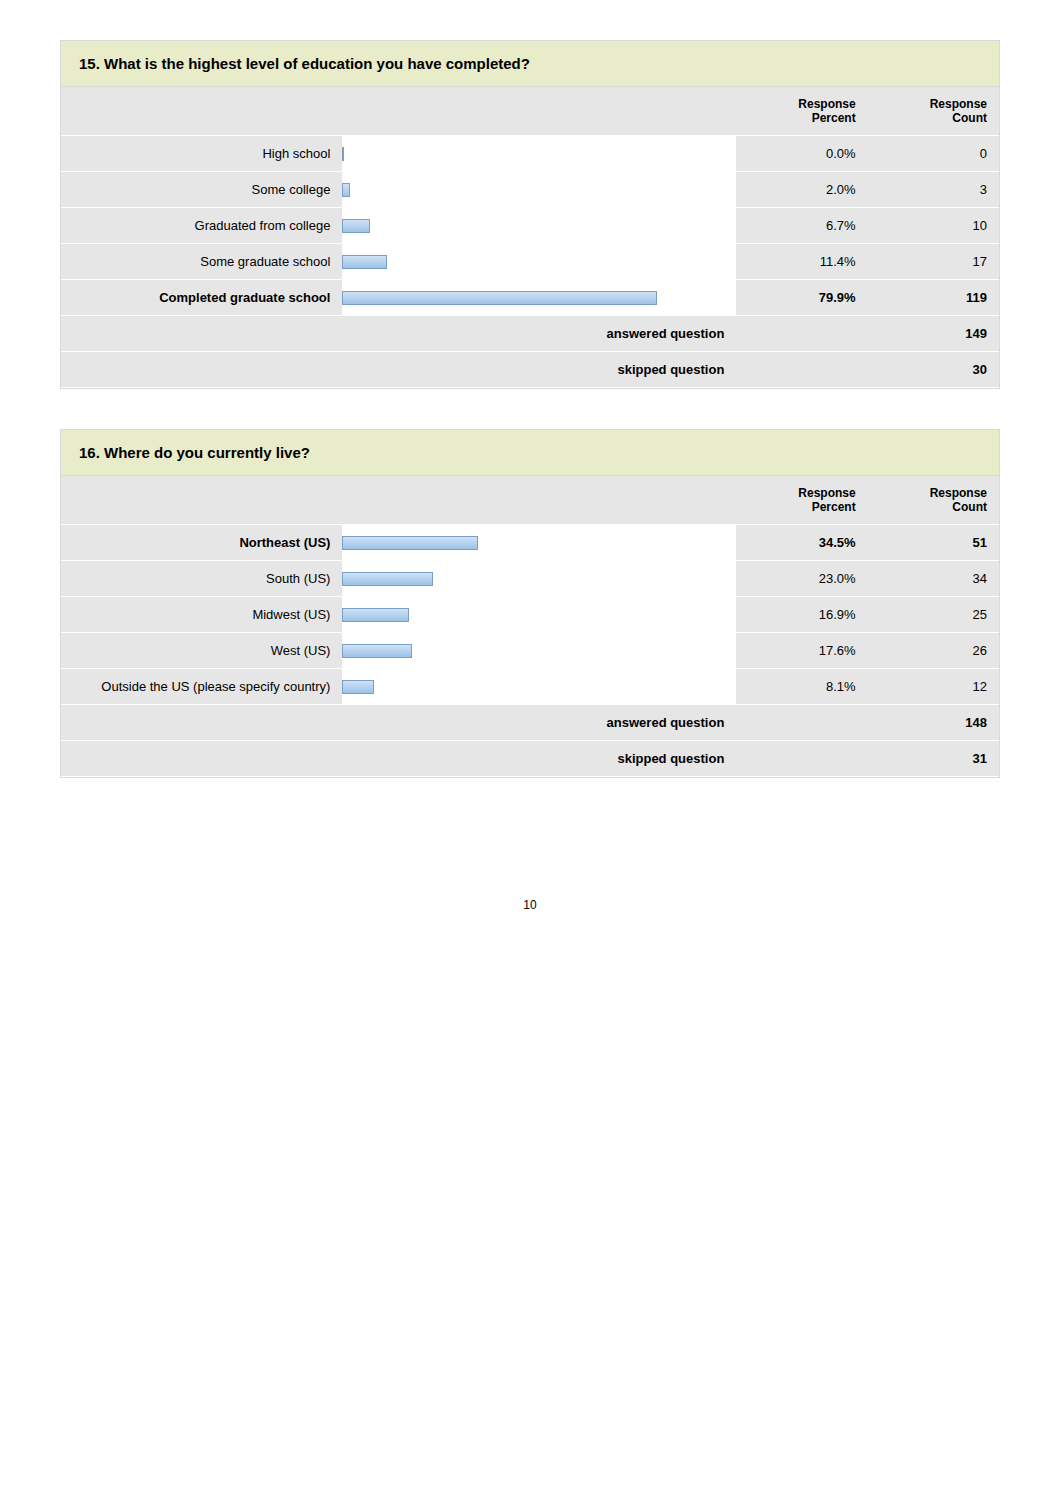15. What is the highest level of education you have completed?
| | | Response Percent | Response Count |
| --- | --- | --- | --- |
| High school | | 0.0% | 0 |
| Some college | | 2.0% | 3 |
| Graduated from college | | 6.7% | 10 |
| Some graduate school | | 11.4% | 17 |
| Completed graduate school | | 79.9% | 119 |
| | answered question | | 149 |
| | skipped question | | 30 |
16. Where do you currently live?
| | | Response Percent | Response Count |
| --- | --- | --- | --- |
| Northeast (US) | | 34.5% | 51 |
| South (US) | | 23.0% | 34 |
| Midwest (US) | | 16.9% | 25 |
| West (US) | | 17.6% | 26 |
| Outside the US (please specify country) | | 8.1% | 12 |
| | answered question | | 148 |
| | skipped question | | 31 |
10